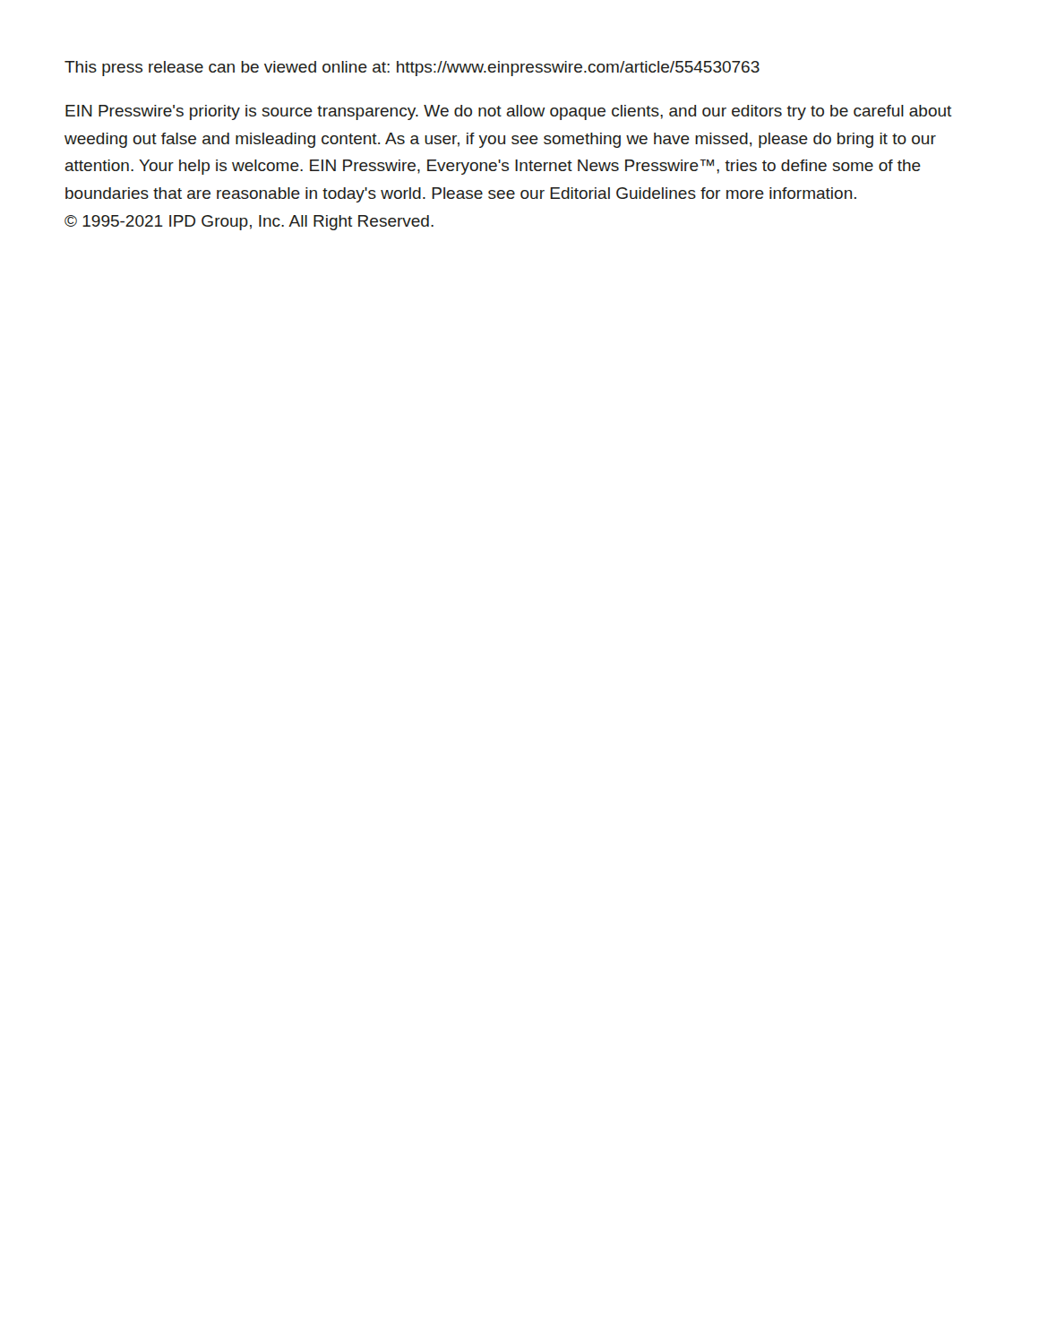This press release can be viewed online at: https://www.einpresswire.com/article/554530763
EIN Presswire's priority is source transparency. We do not allow opaque clients, and our editors try to be careful about weeding out false and misleading content. As a user, if you see something we have missed, please do bring it to our attention. Your help is welcome. EIN Presswire, Everyone's Internet News Presswire™, tries to define some of the boundaries that are reasonable in today's world. Please see our Editorial Guidelines for more information.
© 1995-2021 IPD Group, Inc. All Right Reserved.